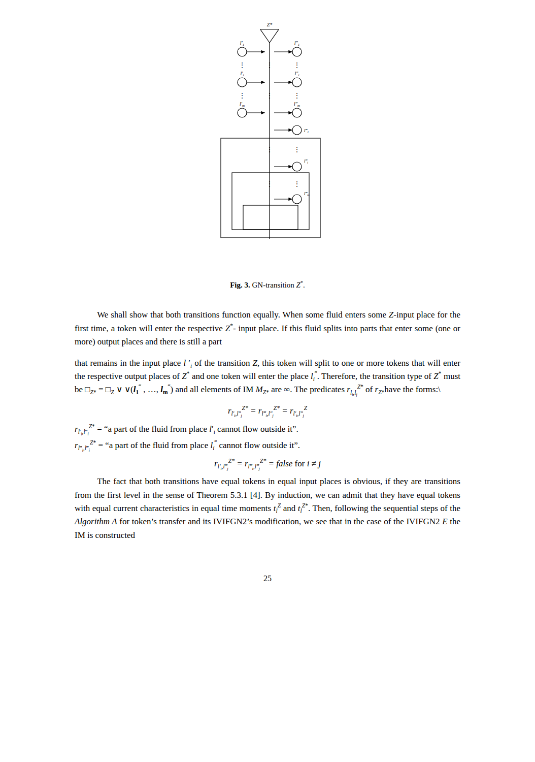Z* l′1 l″1 ⋮ ⋮ ⋮ l′i l″i ⋮ ⋮ ⋮ l′m l″m l‴1 ⋮ ⋮ l‴i ⋮ ⋮ l‴m
Fig. 3. GN-transition Z*.
We shall show that both transitions function equally. When some fluid enters some Z-input place for the first time, a token will enter the respective Z*- input place. If this fluid splits into parts that enter some (one or more) output places and there is still a part
that remains in the input place l ′i of the transition Z, this token will split to one or more tokens that will enter the respective output places of Z* and one token will enter the place li‴. Therefore, the transition type of Z* must be □Z* = □Z ∨ ∨(l1‴ , …, lm‴) and all elements of IM MZ* are ∞. The predicates rli,ljZ* of rZ*have the forms:\
rl′i,l″jZ* = rl‴i,l″jZ* = rl′i,l″jZ
rl′i,l‴iZ* = “a part of the fluid from place l′i cannot flow outside it”.
rl‴i,l‴iZ* = “a part of the fluid from place li‴ cannot flow outside it”.
rl′i,l‴jZ* = rl‴i,l‴jZ* = false for i ≠ j
The fact that both transitions have equal tokens in equal input places is obvious, if they are transitions from the first level in the sense of Theorem 5.3.1 [4]. By induction, we can admit that they have equal tokens with equal current characteristics in equal time moments tlZ and tlZ*. Then, following the sequential steps of the Algorithm A for token’s transfer and its IVIFGN2’s modification, we see that in the case of the IVIFGN2 E the IM is constructed
25